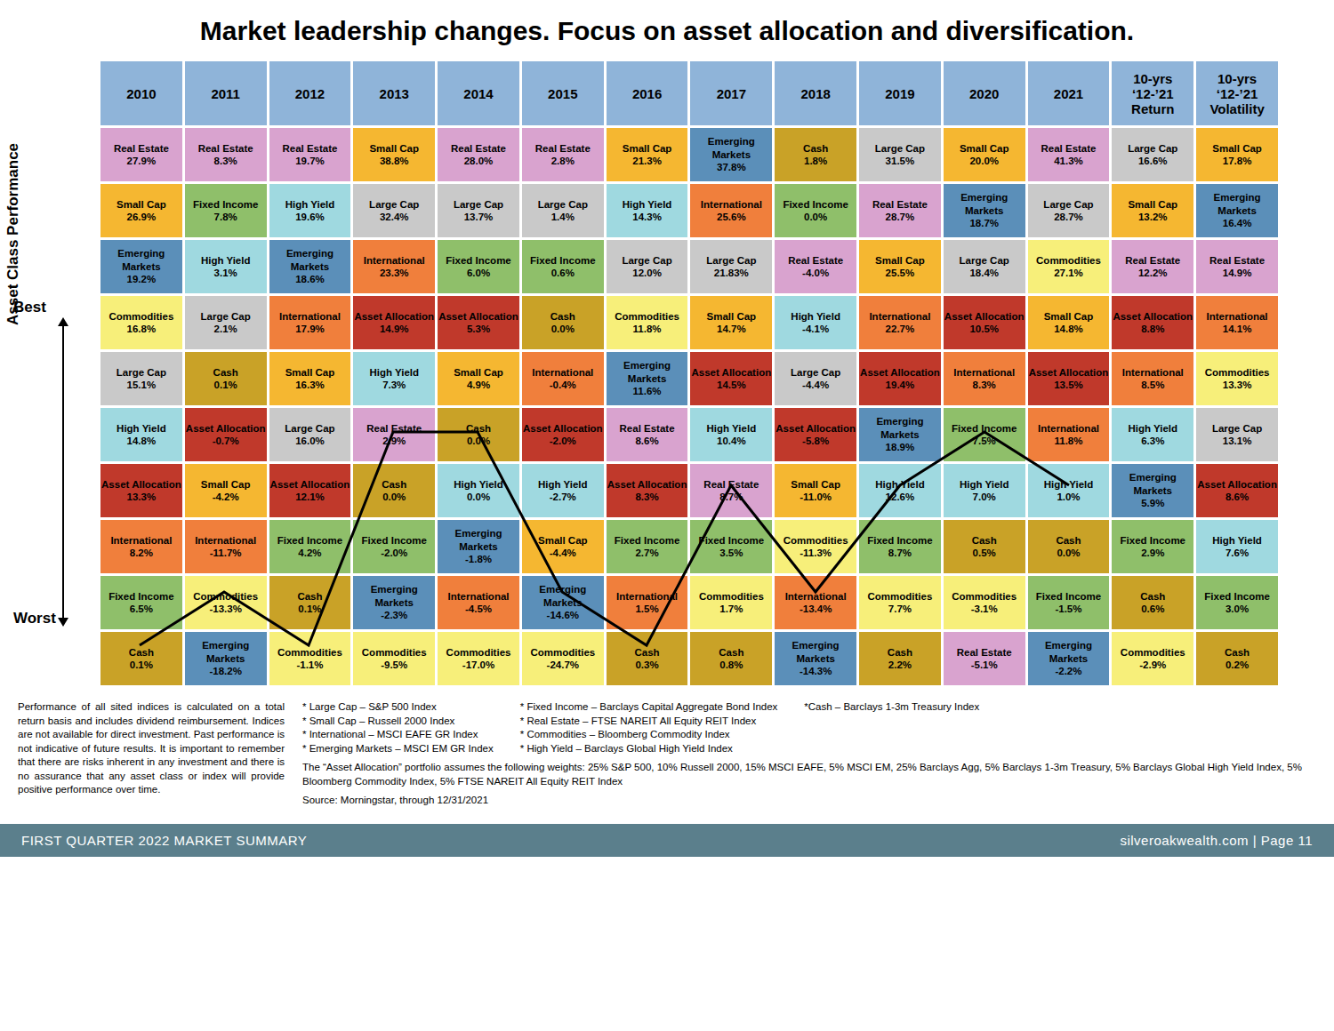Market leadership changes. Focus on asset allocation and diversification.
Asset Class Performance
Best
Worst
| 2010 | 2011 | 2012 | 2013 | 2014 | 2015 | 2016 | 2017 | 2018 | 2019 | 2020 | 2021 | 10-yrs ‘12-’21 Return | 10-yrs ‘12-’21 Volatility |
| --- | --- | --- | --- | --- | --- | --- | --- | --- | --- | --- | --- | --- | --- |
| Real Estate 27.9% | Real Estate 8.3% | Real Estate 19.7% | Small Cap 38.8% | Real Estate 28.0% | Real Estate 2.8% | Small Cap 21.3% | Emerging Markets 37.8% | Cash 1.8% | Large Cap 31.5% | Small Cap 20.0% | Real Estate 41.3% | Large Cap 16.6% | Small Cap 17.8% |
| Small Cap 26.9% | Fixed Income 7.8% | High Yield 19.6% | Large Cap 32.4% | Large Cap 13.7% | Large Cap 1.4% | High Yield 14.3% | International 25.6% | Fixed Income 0.0% | Real Estate 28.7% | Emerging Markets 18.7% | Large Cap 28.7% | Small Cap 13.2% | Emerging Markets 16.4% |
| Emerging Markets 19.2% | High Yield 3.1% | Emerging Markets 18.6% | International 23.3% | Fixed Income 6.0% | Fixed Income 0.6% | Large Cap 12.0% | Large Cap 21.83% | Real Estate -4.0% | Small Cap 25.5% | Large Cap 18.4% | Commodities 27.1% | Real Estate 12.2% | Real Estate 14.9% |
| Commodities 16.8% | Large Cap 2.1% | International 17.9% | Asset Allocation 14.9% | Asset Allocation 5.3% | Cash 0.0% | Commodities 11.8% | Small Cap 14.7% | High Yield -4.1% | International 22.7% | Asset Allocation 10.5% | Small Cap 14.8% | Asset Allocation 8.8% | International 14.1% |
| Large Cap 15.1% | Cash 0.1% | Small Cap 16.3% | High Yield 7.3% | Small Cap 4.9% | International -0.4% | Emerging Markets 11.6% | Asset Allocation 14.5% | Large Cap -4.4% | Asset Allocation 19.4% | International 8.3% | Asset Allocation 13.5% | International 8.5% | Commodities 13.3% |
| High Yield 14.8% | Asset Allocation -0.7% | Large Cap 16.0% | Real Estate 2.9% | Cash 0.0% | Asset Allocation -2.0% | Real Estate 8.6% | High Yield 10.4% | Asset Allocation -5.8% | Emerging Markets 18.9% | Fixed Income 7.5% | International 11.8% | High Yield 6.3% | Large Cap 13.1% |
| Asset Allocation 13.3% | Small Cap -4.2% | Asset Allocation 12.1% | Cash 0.0% | High Yield 0.0% | High Yield -2.7% | Asset Allocation 8.3% | Real Estate 8.7% | Small Cap -11.0% | High Yield 12.6% | High Yield 7.0% | High Yield 1.0% | Emerging Markets 5.9% | Asset Allocation 8.6% |
| International 8.2% | International -11.7% | Fixed Income 4.2% | Fixed Income -2.0% | Emerging Markets -1.8% | Small Cap -4.4% | Fixed Income 2.7% | Fixed Income 3.5% | Commodities -11.3% | Fixed Income 8.7% | Cash 0.5% | Cash 0.0% | Fixed Income 2.9% | High Yield 7.6% |
| Fixed Income 6.5% | Commodities -13.3% | Cash 0.1% | Emerging Markets -2.3% | International -4.5% | Emerging Markets -14.6% | International 1.5% | Commodities 1.7% | International -13.4% | Commodities 7.7% | Commodities -3.1% | Fixed Income -1.5% | Cash 0.6% | Fixed Income 3.0% |
| Cash 0.1% | Emerging Markets -18.2% | Commodities -1.1% | Commodities -9.5% | Commodities -17.0% | Commodities -24.7% | Cash 0.3% | Cash 0.8% | Emerging Markets -14.3% | Cash 2.2% | Real Estate -5.1% | Emerging Markets -2.2% | Commodities -2.9% | Cash 0.2% |
Performance of all sited indices is calculated on a total return basis and includes dividend reimbursement. Indices are not available for direct investment. Past performance is not indicative of future results. It is important to remember that there are risks inherent in any investment and there is no assurance that any asset class or index will provide positive performance over time.
* Large Cap – S&P 500 Index
* Small Cap – Russell 2000 Index
* International – MSCI EAFE GR Index
* Emerging Markets – MSCI EM GR Index
* Fixed Income – Barclays Capital Aggregate Bond Index
* Real Estate – FTSE NAREIT All Equity REIT Index
* Commodities – Bloomberg Commodity Index
* High Yield – Barclays Global High Yield Index
*Cash – Barclays 1-3m Treasury Index
The “Asset Allocation” portfolio assumes the following weights: 25% S&P 500, 10% Russell 2000, 15% MSCI EAFE, 5% MSCI EM, 25% Barclays Agg, 5% Barclays 1-3m Treasury, 5% Barclays Global High Yield Index, 5% Bloomberg Commodity Index, 5% FTSE NAREIT All Equity REIT Index
Source: Morningstar, through 12/31/2021
FIRST QUARTER 2022 MARKET SUMMARY
silveroakwealth.com | Page 11